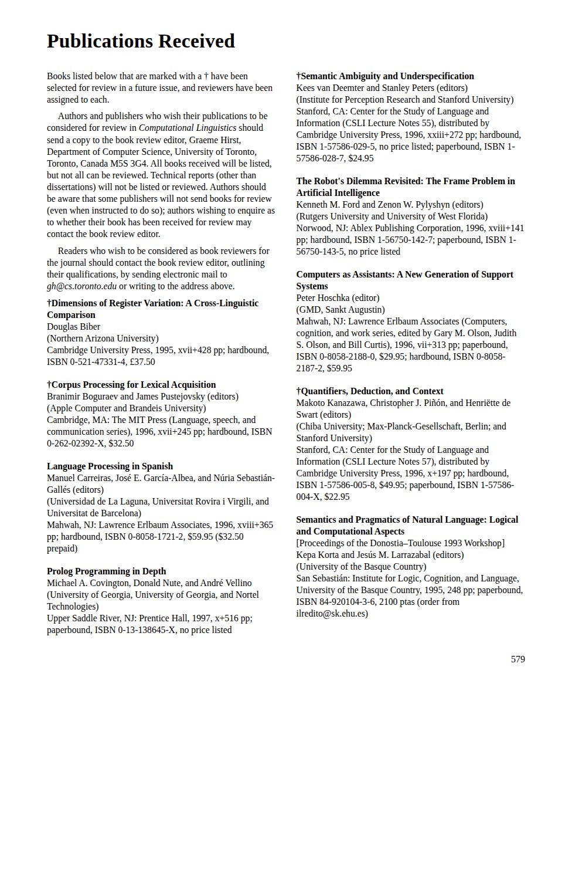Publications Received
Books listed below that are marked with a † have been selected for review in a future issue, and reviewers have been assigned to each.
Authors and publishers who wish their publications to be considered for review in Computational Linguistics should send a copy to the book review editor, Graeme Hirst, Department of Computer Science, University of Toronto, Toronto, Canada M5S 3G4. All books received will be listed, but not all can be reviewed. Technical reports (other than dissertations) will not be listed or reviewed. Authors should be aware that some publishers will not send books for review (even when instructed to do so); authors wishing to enquire as to whether their book has been received for review may contact the book review editor.
Readers who wish to be considered as book reviewers for the journal should contact the book review editor, outlining their qualifications, by sending electronic mail to gh@cs.toronto.edu or writing to the address above.
†Dimensions of Register Variation: A Cross-Linguistic Comparison
Douglas Biber
(Northern Arizona University)
Cambridge University Press, 1995, xvii+428 pp; hardbound, ISBN 0-521-47331-4, £37.50
†Corpus Processing for Lexical Acquisition
Branimir Boguraev and James Pustejovsky (editors)
(Apple Computer and Brandeis University)
Cambridge, MA: The MIT Press (Language, speech, and communication series), 1996, xvii+245 pp; hardbound, ISBN 0-262-02392-X, $32.50
Language Processing in Spanish
Manuel Carreiras, José E. García-Albea, and Núria Sebastián-Gallés (editors)
(Universidad de La Laguna, Universitat Rovira i Virgili, and Universitat de Barcelona)
Mahwah, NJ: Lawrence Erlbaum Associates, 1996, xviii+365 pp; hardbound, ISBN 0-8058-1721-2, $59.95 ($32.50 prepaid)
Prolog Programming in Depth
Michael A. Covington, Donald Nute, and André Vellino
(University of Georgia, University of Georgia, and Nortel Technologies)
Upper Saddle River, NJ: Prentice Hall, 1997, x+516 pp; paperbound, ISBN 0-13-138645-X, no price listed
†Semantic Ambiguity and Underspecification
Kees van Deemter and Stanley Peters (editors)
(Institute for Perception Research and Stanford University)
Stanford, CA: Center for the Study of Language and Information (CSLI Lecture Notes 55), distributed by Cambridge University Press, 1996, xxiii+272 pp; hardbound, ISBN 1-57586-029-5, no price listed; paperbound, ISBN 1-57586-028-7, $24.95
The Robot's Dilemma Revisited: The Frame Problem in Artificial Intelligence
Kenneth M. Ford and Zenon W. Pylyshyn (editors)
(Rutgers University and University of West Florida)
Norwood, NJ: Ablex Publishing Corporation, 1996, xviii+141 pp; hardbound, ISBN 1-56750-142-7; paperbound, ISBN 1-56750-143-5, no price listed
Computers as Assistants: A New Generation of Support Systems
Peter Hoschka (editor)
(GMD, Sankt Augustin)
Mahwah, NJ: Lawrence Erlbaum Associates (Computers, cognition, and work series, edited by Gary M. Olson, Judith S. Olson, and Bill Curtis), 1996, vii+313 pp; paperbound, ISBN 0-8058-2188-0, $29.95; hardbound, ISBN 0-8058-2187-2, $59.95
†Quantifiers, Deduction, and Context
Makoto Kanazawa, Christopher J. Piñón, and Henriëtte de Swart (editors)
(Chiba University; Max-Planck-Gesellschaft, Berlin; and Stanford University)
Stanford, CA: Center for the Study of Language and Information (CSLI Lecture Notes 57), distributed by Cambridge University Press, 1996, x+197 pp; hardbound, ISBN 1-57586-005-8, $49.95; paperbound, ISBN 1-57586-004-X, $22.95
Semantics and Pragmatics of Natural Language: Logical and Computational Aspects
[Proceedings of the Donostia–Toulouse 1993 Workshop]
Kepa Korta and Jesús M. Larrazabal (editors)
(University of the Basque Country)
San Sebastián: Institute for Logic, Cognition, and Language, University of the Basque Country, 1995, 248 pp; paperbound, ISBN 84-920104-3-6, 2100 ptas (order from ilredito@sk.ehu.es)
579